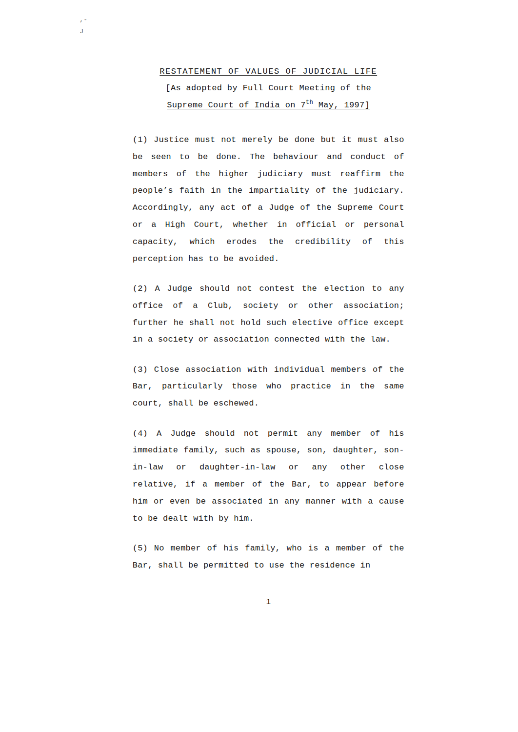,-
J
RESTATEMENT OF VALUES OF JUDICIAL LIFE
[As adopted by Full Court Meeting of the Supreme Court of India on 7th May, 1997]
(1) Justice must not merely be done but it must also be seen to be done. The behaviour and conduct of members of the higher judiciary must reaffirm the people’s faith in the impartiality of the judiciary. Accordingly, any act of a Judge of the Supreme Court or a High Court, whether in official or personal capacity, which erodes the credibility of this perception has to be avoided.
(2) A Judge should not contest the election to any office of a Club, society or other association; further he shall not hold such elective office except in a society or association connected with the law.
(3) Close association with individual members of the Bar, particularly those who practice in the same court, shall be eschewed.
(4) A Judge should not permit any member of his immediate family, such as spouse, son, daughter, son-in-law or daughter-in-law or any other close relative, if a member of the Bar, to appear before him or even be associated in any manner with a cause to be dealt with by him.
(5) No member of his family, who is a member of the Bar, shall be permitted to use the residence in
1